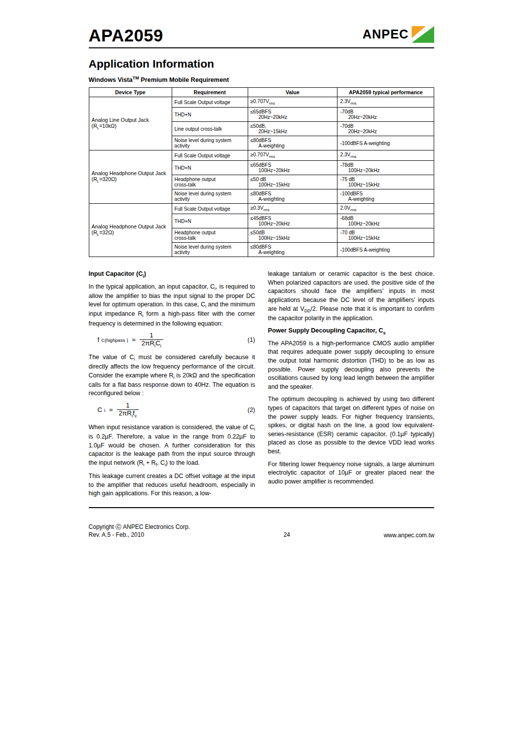APA2059
ANPEC
Application Information
Windows VistaTM Premium Mobile Requirement
| Device Type | Requirement | Value | APA2059 typical performance |
| --- | --- | --- | --- |
| Analog Line Output Jack (R L =10kΩ) | Full Scale Output voltage | ≥0.707V rms | 2.3V rms |
| THD+N | ≤65dBFS 20Hz~20kHz | -70dB 20Hz~20kHz |
| Line output cross-talk | ≤50dB, 20Hz~15kHz | -70dB 20Hz~20kHz |
| Noise level during system activity | ≤80dBFS A-weighting | -100dBFS A-weighting |
| Analog Headphone Output Jack (R L =320Ω) | Full Scale Output voltage | ≥0.707V rms | 2.3V rms |
| THD+N | ≤65dBFS 100Hz~20kHz | -78dB 100Hz~20kHz |
| Headphone output cross-talk | ≤50 dB 100Hz~15kHz | -75 dB 100Hz~15kHz |
| Noise level during system activity | ≤80dBFS A-weighting | -100dBFS A-weighting |
| Analog Headphone Output Jack (R L =32Ω) | Full Scale Output voltage | ≥0.3V rms | 2.0V rms |
| THD+N | ≤45dBFS 100Hz~20kHz | -68dB 100Hz~20kHz |
| Headphone output cross-talk | ≤50dB 100Hz~15kHz | -70 dB 100Hz~15kHz |
| Noise level during system activity | ≤80dBFS A-weighting | -100dBFS A-weighting |
Input Capacitor (Ci)
In the typical application, an input capacitor, Ci, is required to allow the amplifier to bias the input signal to the proper DC level for optimum operation. In this case, Ci and the minimum input impedance Ri form a high-pass filter with the corner frequency is determined in the following equation:
fC(highpass ) = 1 2πRi Ci (1)
The value of Ci must be considered carefully because it directly affects the low frequency performance of the circuit. Consider the example where Ri is 20kΩ and the specification calls for a flat bass response down to 40Hz. The equation is reconfigured below :
Ci = 1 2πRifc (2)
When input resistance varation is considered, the value of Ci is 0.2µF. Therefore, a value in the range from 0.22µF to 1.0µF would be chosen. A further consideration for this capacitor is the leakage path from the input source through the input network (Ri + Rf, Ci) to the load.
This leakage current creates a DC offset voltage at the input to the amplifier that reduces useful headroom, especially in high gain applications. For this reason, a low-
leakage tantalum or ceramic capacitor is the best choice. When polarized capacitors are used, the positive side of the capacitors should face the amplifiers’ inputs in most applications because the DC level of the amplifiers’ inputs are held at VDD/2. Please note that it is important to confirm the capacitor polarity in the application.
Power Supply Decoupling Capacitor, Cs
The APA2059 is a high-performance CMOS audio amplifier that requires adequate power supply decoupling to ensure the output total harmonic distortion (THD) to be as low as possible. Power supply decoupling also prevents the oscillations caused by long lead length between the amplifier and the speaker.
The optimum decoupling is achieved by using two different types of capacitors that target on different types of noise on the power supply leads. For higher frequency transients, spikes, or digital hash on the line, a good low equivalent-series-resistance (ESR) ceramic capacitor, (0.1µF typically) placed as close as possible to the device VDD lead works best.
For filtering lower frequency noise signals, a large aluminum electrolytic capacitor of 10µF or greater placed near the audio power amplifier is recommended.
Copyright ⓒ ANPEC Electronics Corp.
Rev. A.5 - Feb., 2010
24
www.anpec.com.tw